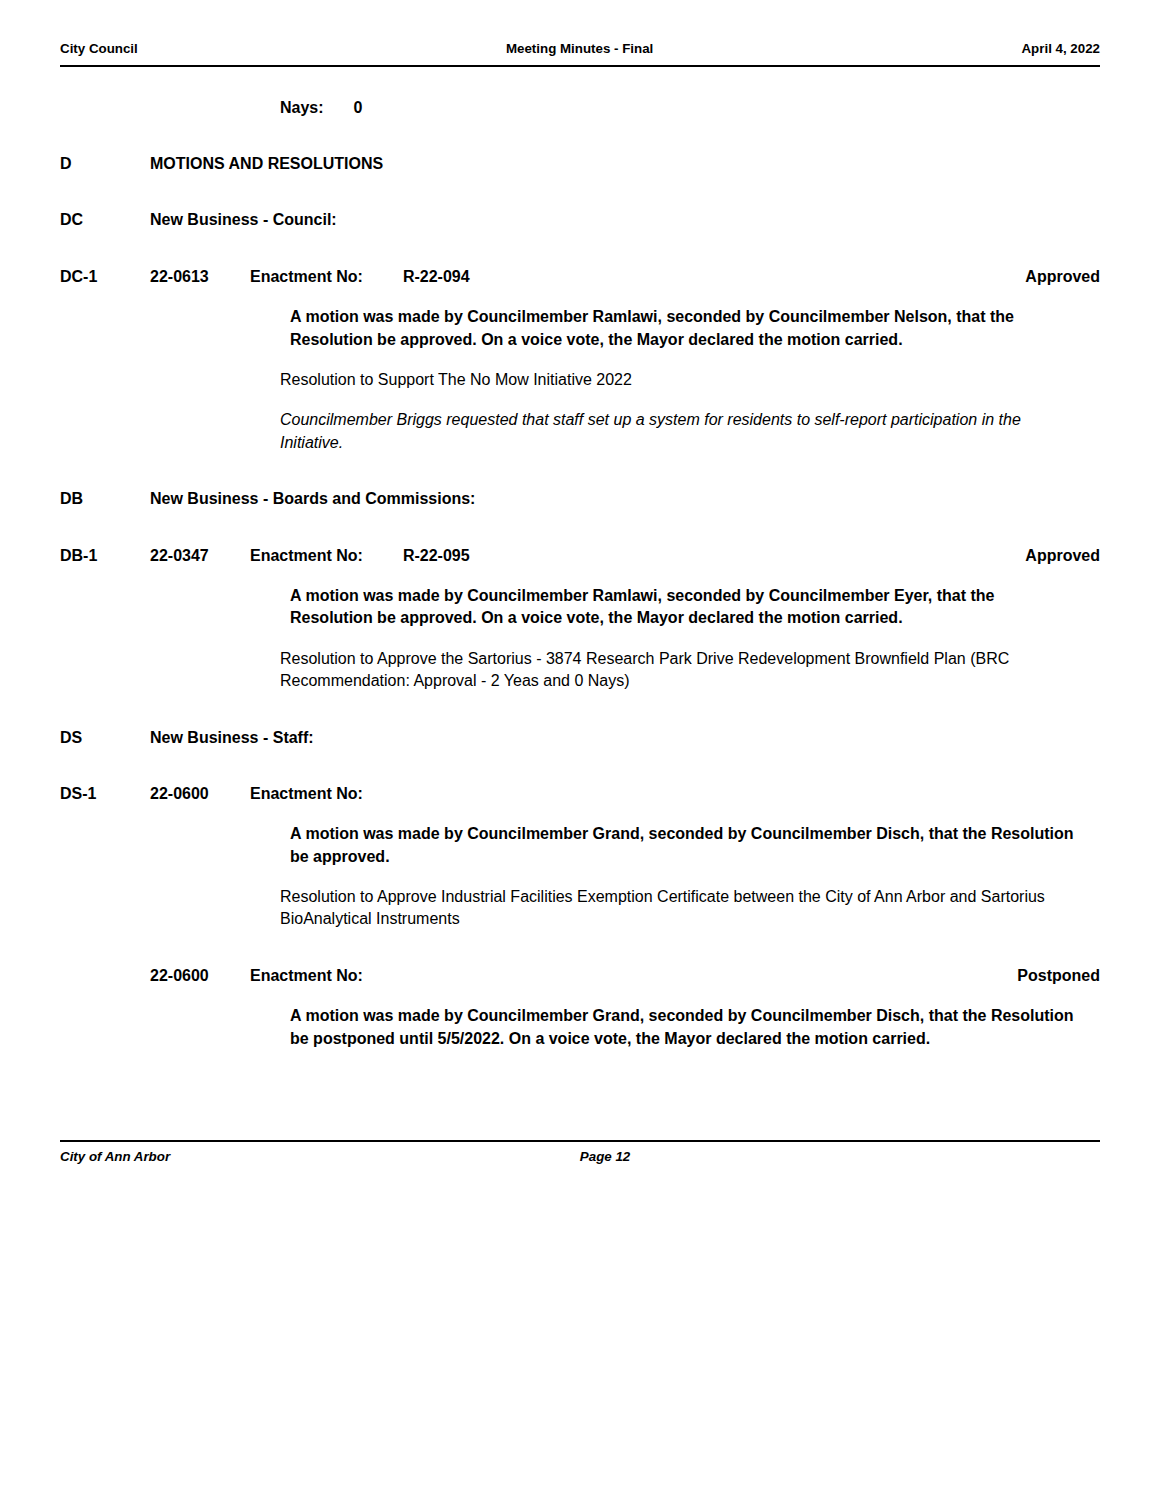City Council
Meeting Minutes - Final
April 4, 2022
Nays:0
D
MOTIONS AND RESOLUTIONS
DC
New Business - Council:
DC-1
22-0613
Enactment No:
R-22-094
Approved
A motion was made by Councilmember Ramlawi, seconded by Councilmember Nelson, that the Resolution be approved. On a voice vote, the Mayor declared the motion carried.
Resolution to Support The No Mow Initiative 2022
Councilmember Briggs requested that staff set up a system for residents to self-report participation in the Initiative.
DB
New Business - Boards and Commissions:
DB-1
22-0347
Enactment No:
R-22-095
Approved
A motion was made by Councilmember Ramlawi, seconded by Councilmember Eyer, that the Resolution be approved. On a voice vote, the Mayor declared the motion carried.
Resolution to Approve the Sartorius - 3874 Research Park Drive Redevelopment Brownfield Plan (BRC Recommendation: Approval - 2 Yeas and 0 Nays)
DS
New Business - Staff:
DS-1
22-0600
Enactment No:
A motion was made by Councilmember Grand, seconded by Councilmember Disch, that the Resolution be approved.
Resolution to Approve Industrial Facilities Exemption Certificate between the City of Ann Arbor and Sartorius BioAnalytical Instruments
22-0600
Enactment No:
Postponed
A motion was made by Councilmember Grand, seconded by Councilmember Disch, that the Resolution be postponed until 5/5/2022. On a voice vote, the Mayor declared the motion carried.
City of Ann Arbor
Page 12